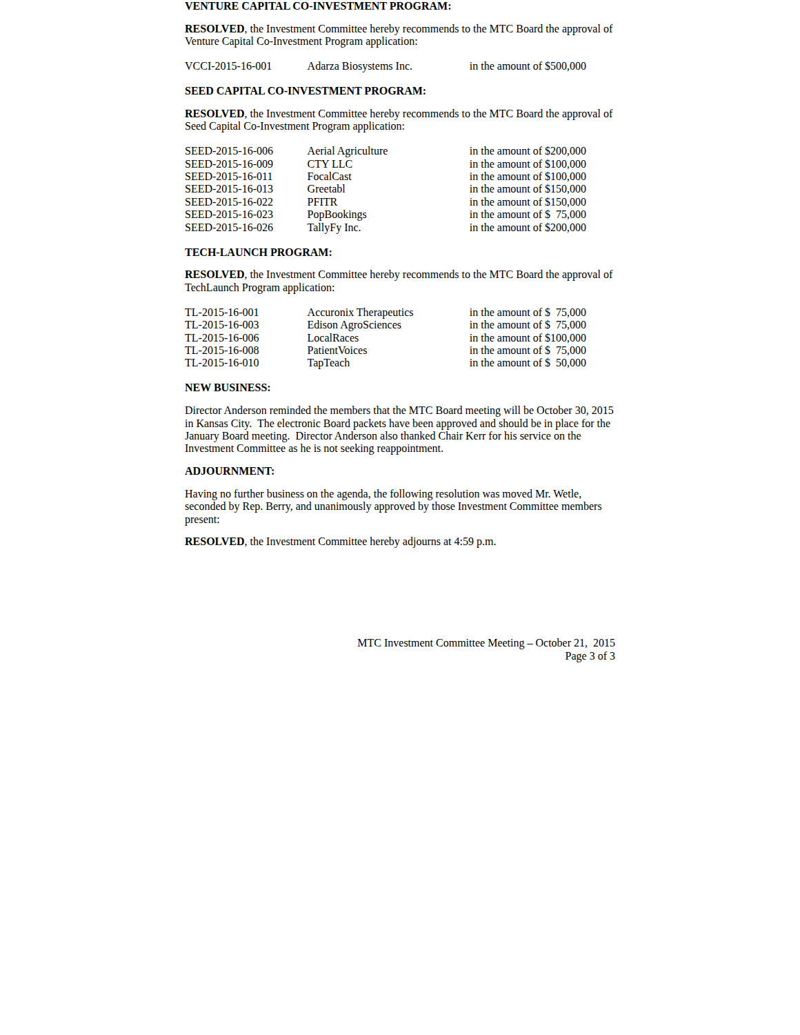Venture Capital Co-Investment Program:
RESOLVED, the Investment Committee hereby recommends to the MTC Board the approval of Venture Capital Co-Investment Program application:
VCCI-2015-16-001 Adarza Biosystems Inc. in the amount of $500,000
Seed Capital Co-Investment Program:
RESOLVED, the Investment Committee hereby recommends to the MTC Board the approval of Seed Capital Co-Investment Program application:
| SEED-2015-16-006 | Aerial Agriculture | in the amount of $200,000 |
| SEED-2015-16-009 | CTY LLC | in the amount of $100,000 |
| SEED-2015-16-011 | FocalCast | in the amount of $100,000 |
| SEED-2015-16-013 | Greetabl | in the amount of $150,000 |
| SEED-2015-16-022 | PFITR | in the amount of $150,000 |
| SEED-2015-16-023 | PopBookings | in the amount of $ 75,000 |
| SEED-2015-16-026 | TallyFy Inc. | in the amount of $200,000 |
Tech-Launch Program:
RESOLVED, the Investment Committee hereby recommends to the MTC Board the approval of TechLaunch Program application:
| TL-2015-16-001 | Accuronix Therapeutics | in the amount of $ 75,000 |
| TL-2015-16-003 | Edison AgroSciences | in the amount of $ 75,000 |
| TL-2015-16-006 | LocalRaces | in the amount of $100,000 |
| TL-2015-16-008 | PatientVoices | in the amount of $ 75,000 |
| TL-2015-16-010 | TapTeach | in the amount of $ 50,000 |
New Business:
Director Anderson reminded the members that the MTC Board meeting will be October 30, 2015 in Kansas City. The electronic Board packets have been approved and should be in place for the January Board meeting. Director Anderson also thanked Chair Kerr for his service on the Investment Committee as he is not seeking reappointment.
Adjournment:
Having no further business on the agenda, the following resolution was moved Mr. Wetle, seconded by Rep. Berry, and unanimously approved by those Investment Committee members present:
RESOLVED, the Investment Committee hereby adjourns at 4:59 p.m.
MTC Investment Committee Meeting – October 21, 2015
Page 3 of 3